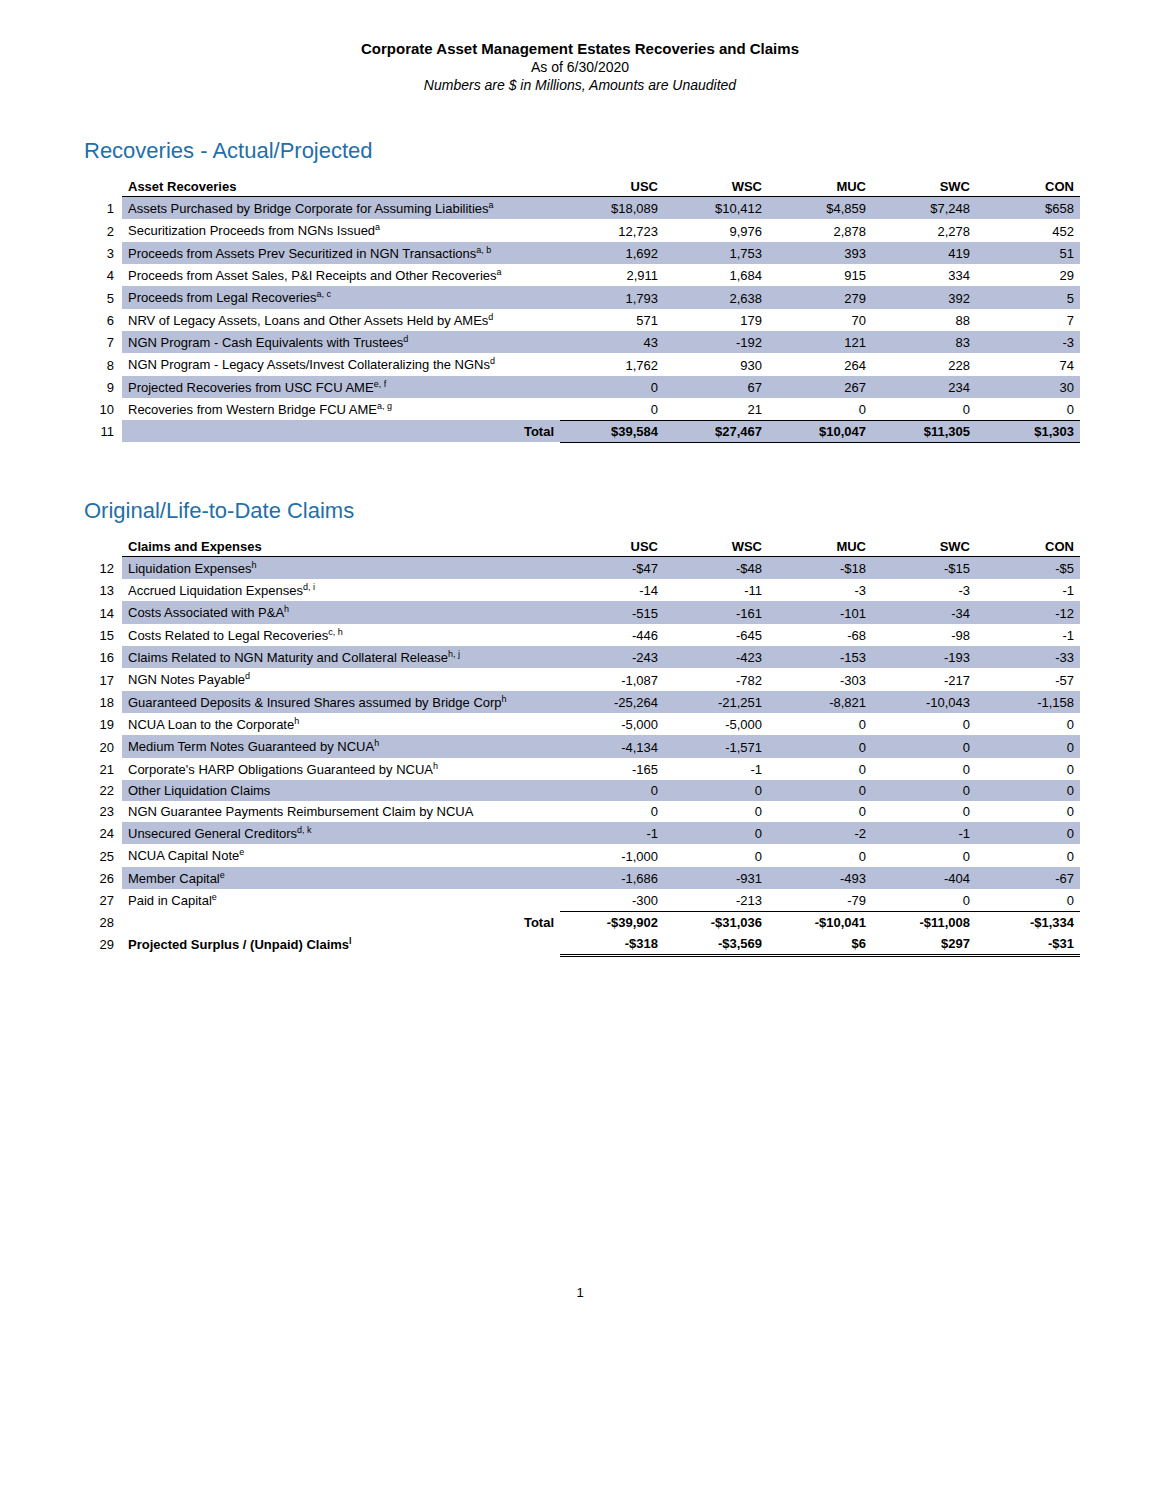Corporate Asset Management Estates Recoveries and Claims
As of 6/30/2020
Numbers are $ in Millions, Amounts are Unaudited
Recoveries - Actual/Projected
| | Asset Recoveries | USC | WSC | MUC | SWC | CON |
| --- | --- | --- | --- | --- | --- | --- |
| 1 | Assets Purchased by Bridge Corporate for Assuming Liabilities a | $18,089 | $10,412 | $4,859 | $7,248 | $658 |
| 2 | Securitization Proceeds from NGNs Issued a | 12,723 | 9,976 | 2,878 | 2,278 | 452 |
| 3 | Proceeds from Assets Prev Securitized in NGN Transactions a, b | 1,692 | 1,753 | 393 | 419 | 51 |
| 4 | Proceeds from Asset Sales, P&I Receipts and Other Recoveries a | 2,911 | 1,684 | 915 | 334 | 29 |
| 5 | Proceeds from Legal Recoveries a, c | 1,793 | 2,638 | 279 | 392 | 5 |
| 6 | NRV of Legacy Assets, Loans and Other Assets Held by AMEs d | 571 | 179 | 70 | 88 | 7 |
| 7 | NGN Program - Cash Equivalents with Trustees d | 43 | -192 | 121 | 83 | -3 |
| 8 | NGN Program - Legacy Assets/Invest Collateralizing the NGNs d | 1,762 | 930 | 264 | 228 | 74 |
| 9 | Projected Recoveries from USC FCU AME e, f | 0 | 67 | 267 | 234 | 30 |
| 10 | Recoveries from Western Bridge FCU AME a, g | 0 | 21 | 0 | 0 | 0 |
| 11 | Total | $39,584 | $27,467 | $10,047 | $11,305 | $1,303 |
Original/Life-to-Date Claims
| | Claims and Expenses | USC | WSC | MUC | SWC | CON |
| --- | --- | --- | --- | --- | --- | --- |
| 12 | Liquidation Expenses h | -$47 | -$48 | -$18 | -$15 | -$5 |
| 13 | Accrued Liquidation Expenses d, i | -14 | -11 | -3 | -3 | -1 |
| 14 | Costs Associated with P&A h | -515 | -161 | -101 | -34 | -12 |
| 15 | Costs Related to Legal Recoveries c, h | -446 | -645 | -68 | -98 | -1 |
| 16 | Claims Related to NGN Maturity and Collateral Release h, j | -243 | -423 | -153 | -193 | -33 |
| 17 | NGN Notes Payable d | -1,087 | -782 | -303 | -217 | -57 |
| 18 | Guaranteed Deposits & Insured Shares assumed by Bridge Corp h | -25,264 | -21,251 | -8,821 | -10,043 | -1,158 |
| 19 | NCUA Loan to the Corporate h | -5,000 | -5,000 | 0 | 0 | 0 |
| 20 | Medium Term Notes Guaranteed by NCUA h | -4,134 | -1,571 | 0 | 0 | 0 |
| 21 | Corporate's HARP Obligations Guaranteed by NCUA h | -165 | -1 | 0 | 0 | 0 |
| 22 | Other Liquidation Claims | 0 | 0 | 0 | 0 | 0 |
| 23 | NGN Guarantee Payments Reimbursement Claim by NCUA | 0 | 0 | 0 | 0 | 0 |
| 24 | Unsecured General Creditors d, k | -1 | 0 | -2 | -1 | 0 |
| 25 | NCUA Capital Note e | -1,000 | 0 | 0 | 0 | 0 |
| 26 | Member Capital e | -1,686 | -931 | -493 | -404 | -67 |
| 27 | Paid in Capital e | -300 | -213 | -79 | 0 | 0 |
| 28 | Total | -$39,902 | -$31,036 | -$10,041 | -$11,008 | -$1,334 |
| 29 | Projected Surplus / (Unpaid) Claims l | -$318 | -$3,569 | $6 | $297 | -$31 |
1